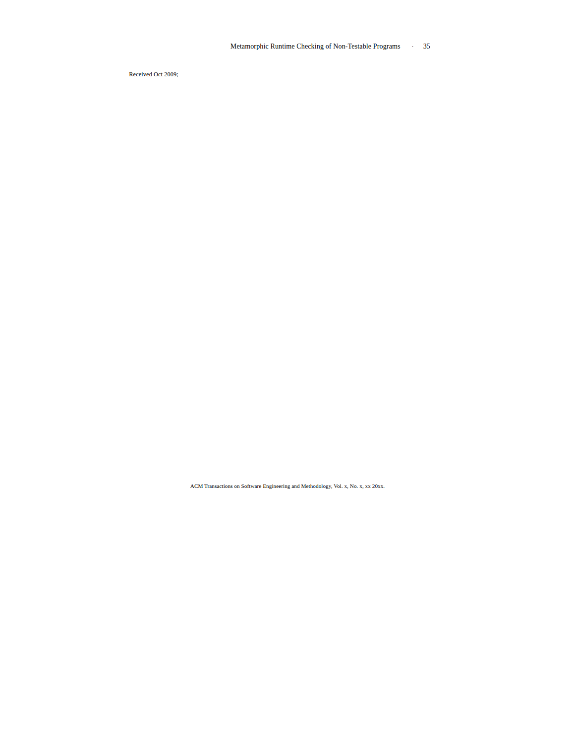Metamorphic Runtime Checking of Non-Testable Programs · 35
Received Oct 2009;
ACM Transactions on Software Engineering and Methodology, Vol. x, No. x, xx 20xx.